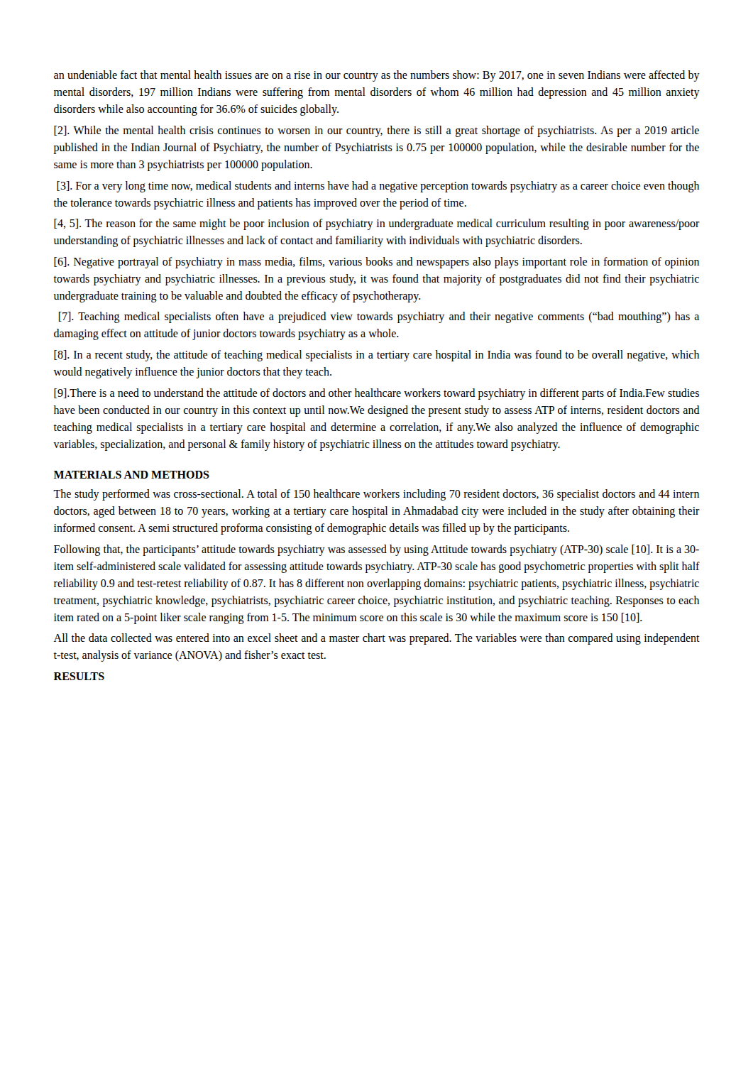an undeniable fact that mental health issues are on a rise in our country as the numbers show: By 2017, one in seven Indians were affected by mental disorders, 197 million Indians were suffering from mental disorders of whom 46 million had depression and 45 million anxiety disorders while also accounting for 36.6% of suicides globally.
[2]. While the mental health crisis continues to worsen in our country, there is still a great shortage of psychiatrists. As per a 2019 article published in the Indian Journal of Psychiatry, the number of Psychiatrists is 0.75 per 100000 population, while the desirable number for the same is more than 3 psychiatrists per 100000 population.
[3]. For a very long time now, medical students and interns have had a negative perception towards psychiatry as a career choice even though the tolerance towards psychiatric illness and patients has improved over the period of time.
[4, 5]. The reason for the same might be poor inclusion of psychiatry in undergraduate medical curriculum resulting in poor awareness/poor understanding of psychiatric illnesses and lack of contact and familiarity with individuals with psychiatric disorders.
[6]. Negative portrayal of psychiatry in mass media, films, various books and newspapers also plays important role in formation of opinion towards psychiatry and psychiatric illnesses. In a previous study, it was found that majority of postgraduates did not find their psychiatric undergraduate training to be valuable and doubted the efficacy of psychotherapy.
[7]. Teaching medical specialists often have a prejudiced view towards psychiatry and their negative comments (“bad mouthing”) has a damaging effect on attitude of junior doctors towards psychiatry as a whole.
[8]. In a recent study, the attitude of teaching medical specialists in a tertiary care hospital in India was found to be overall negative, which would negatively influence the junior doctors that they teach.
[9].There is a need to understand the attitude of doctors and other healthcare workers toward psychiatry in different parts of India.Few studies have been conducted in our country in this context up until now.We designed the present study to assess ATP of interns, resident doctors and teaching medical specialists in a tertiary care hospital and determine a correlation, if any.We also analyzed the influence of demographic variables, specialization, and personal & family history of psychiatric illness on the attitudes toward psychiatry.
MATERIALS AND METHODS
The study performed was cross-sectional. A total of 150 healthcare workers including 70 resident doctors, 36 specialist doctors and 44 intern doctors, aged between 18 to 70 years, working at a tertiary care hospital in Ahmadabad city were included in the study after obtaining their informed consent. A semi structured proforma consisting of demographic details was filled up by the participants.
Following that, the participants’ attitude towards psychiatry was assessed by using Attitude towards psychiatry (ATP-30) scale [10]. It is a 30-item self-administered scale validated for assessing attitude towards psychiatry. ATP-30 scale has good psychometric properties with split half reliability 0.9 and test-retest reliability of 0.87. It has 8 different non overlapping domains: psychiatric patients, psychiatric illness, psychiatric treatment, psychiatric knowledge, psychiatrists, psychiatric career choice, psychiatric institution, and psychiatric teaching. Responses to each item rated on a 5-point liker scale ranging from 1-5. The minimum score on this scale is 30 while the maximum score is 150 [10].
All the data collected was entered into an excel sheet and a master chart was prepared. The variables were than compared using independent t-test, analysis of variance (ANOVA) and fisher’s exact test.
RESULTS